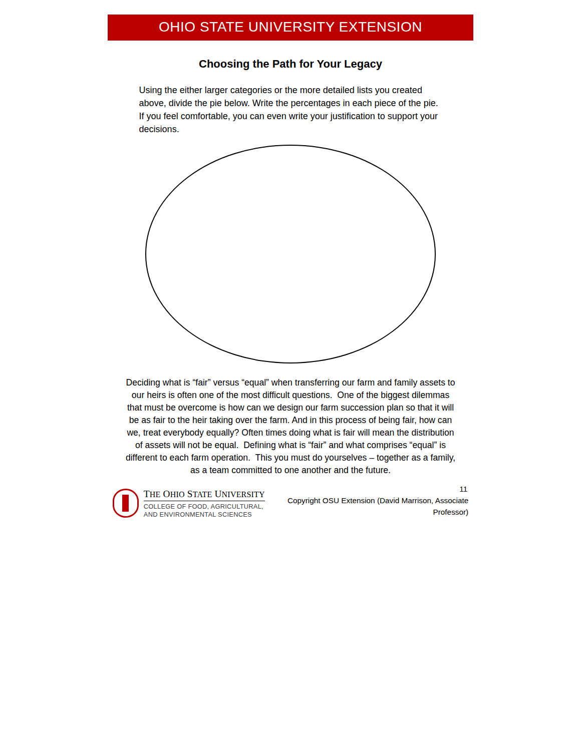OHIO STATE UNIVERSITY EXTENSION
Choosing the Path for Your Legacy
Using the either larger categories or the more detailed lists you created above, divide the pie below. Write the percentages in each piece of the pie. If you feel comfortable, you can even write your justification to support your decisions.
Deciding what is “fair” versus “equal” when transferring our farm and family assets to our heirs is often one of the most difficult questions. One of the biggest dilemmas that must be overcome is how can we design our farm succession plan so that it will be as fair to the heir taking over the farm. And in this process of being fair, how can we, treat everybody equally? Often times doing what is fair will mean the distribution of assets will not be equal. Defining what is “fair” and what comprises “equal” is different to each farm operation. This you must do yourselves – together as a family, as a team committed to one another and the future.
THE OHIO STATE UNIVERSITY
COLLEGE OF FOOD, AGRICULTURAL,
AND ENVIRONMENTAL SCIENCES
11
Copyright OSU Extension (David Marrison, Associate Professor)